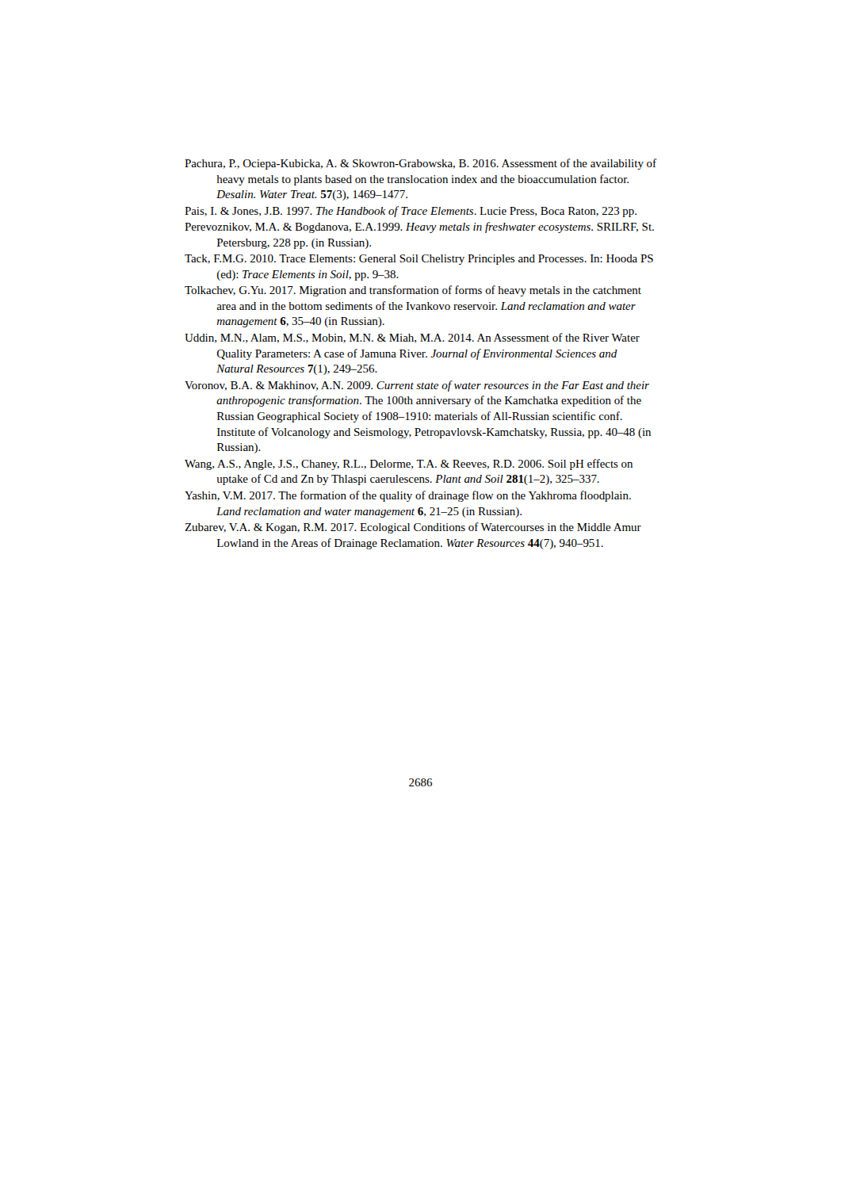Pachura, P., Ociepa-Kubicka, A. & Skowron-Grabowska, B. 2016. Assessment of the availability of heavy metals to plants based on the translocation index and the bioaccumulation factor. Desalin. Water Treat. 57(3), 1469–1477.
Pais, I. & Jones, J.B. 1997. The Handbook of Trace Elements. Lucie Press, Boca Raton, 223 pp.
Perevoznikov, M.A. & Bogdanova, E.A.1999. Heavy metals in freshwater ecosystems. SRILRF, St. Petersburg, 228 pp. (in Russian).
Tack, F.M.G. 2010. Trace Elements: General Soil Chelistry Principles and Processes. In: Hooda PS (ed): Trace Elements in Soil, pp. 9–38.
Tolkachev, G.Yu. 2017. Migration and transformation of forms of heavy metals in the catchment area and in the bottom sediments of the Ivankovo reservoir. Land reclamation and water management 6, 35–40 (in Russian).
Uddin, M.N., Alam, M.S., Mobin, M.N. & Miah, M.A. 2014. An Assessment of the River Water Quality Parameters: A case of Jamuna River. Journal of Environmental Sciences and Natural Resources 7(1), 249–256.
Voronov, B.A. & Makhinov, A.N. 2009. Current state of water resources in the Far East and their anthropogenic transformation. The 100th anniversary of the Kamchatka expedition of the Russian Geographical Society of 1908–1910: materials of All-Russian scientific conf. Institute of Volcanology and Seismology, Petropavlovsk-Kamchatsky, Russia, pp. 40–48 (in Russian).
Wang, A.S., Angle, J.S., Chaney, R.L., Delorme, T.A. & Reeves, R.D. 2006. Soil pH effects on uptake of Cd and Zn by Thlaspi caerulescens. Plant and Soil 281(1–2), 325–337.
Yashin, V.M. 2017. The formation of the quality of drainage flow on the Yakhroma floodplain. Land reclamation and water management 6, 21–25 (in Russian).
Zubarev, V.A. & Kogan, R.M. 2017. Ecological Conditions of Watercourses in the Middle Amur Lowland in the Areas of Drainage Reclamation. Water Resources 44(7), 940–951.
2686